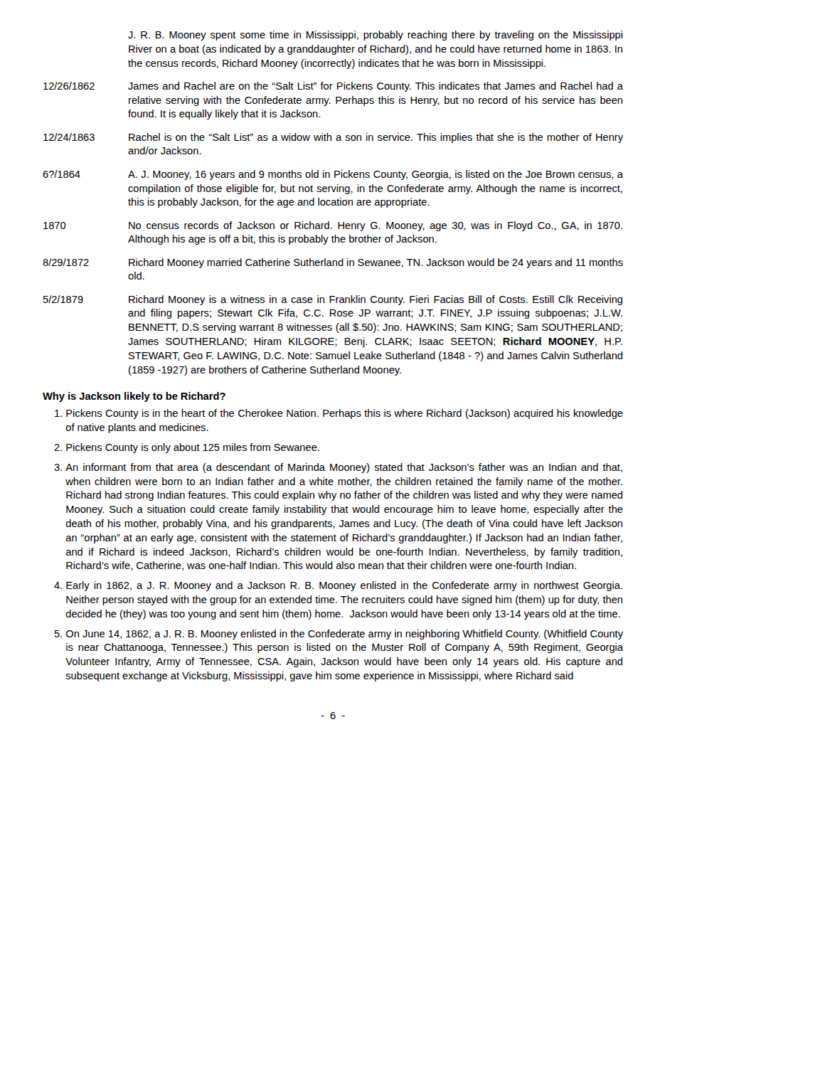J. R. B. Mooney spent some time in Mississippi, probably reaching there by traveling on the Mississippi River on a boat (as indicated by a granddaughter of Richard), and he could have returned home in 1863. In the census records, Richard Mooney (incorrectly) indicates that he was born in Mississippi.
12/26/1862
James and Rachel are on the “Salt List” for Pickens County. This indicates that James and Rachel had a relative serving with the Confederate army. Perhaps this is Henry, but no record of his service has been found. It is equally likely that it is Jackson.
12/24/1863
Rachel is on the “Salt List” as a widow with a son in service. This implies that she is the mother of Henry and/or Jackson.
6?/1864
A. J. Mooney, 16 years and 9 months old in Pickens County, Georgia, is listed on the Joe Brown census, a compilation of those eligible for, but not serving, in the Confederate army. Although the name is incorrect, this is probably Jackson, for the age and location are appropriate.
1870
No census records of Jackson or Richard. Henry G. Mooney, age 30, was in Floyd Co., GA, in 1870. Although his age is off a bit, this is probably the brother of Jackson.
8/29/1872
Richard Mooney married Catherine Sutherland in Sewanee, TN. Jackson would be 24 years and 11 months old.
5/2/1879
Richard Mooney is a witness in a case in Franklin County. Fieri Facias Bill of Costs. Estill Clk Receiving and filing papers; Stewart Clk Fifa, C.C. Rose JP warrant; J.T. FINEY, J.P issuing subpoenas; J.L.W. BENNETT, D.S serving warrant 8 witnesses (all $.50): Jno. HAWKINS; Sam KING; Sam SOUTHERLAND; James SOUTHERLAND; Hiram KILGORE; Benj. CLARK; Isaac SEETON; Richard MOONEY, H.P. STEWART, Geo F. LAWING, D.C. Note: Samuel Leake Sutherland (1848 - ?) and James Calvin Sutherland (1859 -1927) are brothers of Catherine Sutherland Mooney.
Why is Jackson likely to be Richard?
Pickens County is in the heart of the Cherokee Nation. Perhaps this is where Richard (Jackson) acquired his knowledge of native plants and medicines.
Pickens County is only about 125 miles from Sewanee.
An informant from that area (a descendant of Marinda Mooney) stated that Jackson’s father was an Indian and that, when children were born to an Indian father and a white mother, the children retained the family name of the mother. Richard had strong Indian features. This could explain why no father of the children was listed and why they were named Mooney. Such a situation could create family instability that would encourage him to leave home, especially after the death of his mother, probably Vina, and his grandparents, James and Lucy. (The death of Vina could have left Jackson an “orphan” at an early age, consistent with the statement of Richard’s granddaughter.) If Jackson had an Indian father, and if Richard is indeed Jackson, Richard’s children would be one-fourth Indian. Nevertheless, by family tradition, Richard’s wife, Catherine, was one-half Indian. This would also mean that their children were one-fourth Indian.
Early in 1862, a J. R. Mooney and a Jackson R. B. Mooney enlisted in the Confederate army in northwest Georgia. Neither person stayed with the group for an extended time. The recruiters could have signed him (them) up for duty, then decided he (they) was too young and sent him (them) home. Jackson would have been only 13-14 years old at the time.
On June 14, 1862, a J. R. B. Mooney enlisted in the Confederate army in neighboring Whitfield County. (Whitfield County is near Chattanooga, Tennessee.) This person is listed on the Muster Roll of Company A, 59th Regiment, Georgia Volunteer Infantry, Army of Tennessee, CSA. Again, Jackson would have been only 14 years old. His capture and subsequent exchange at Vicksburg, Mississippi, gave him some experience in Mississippi, where Richard said
- 6 -